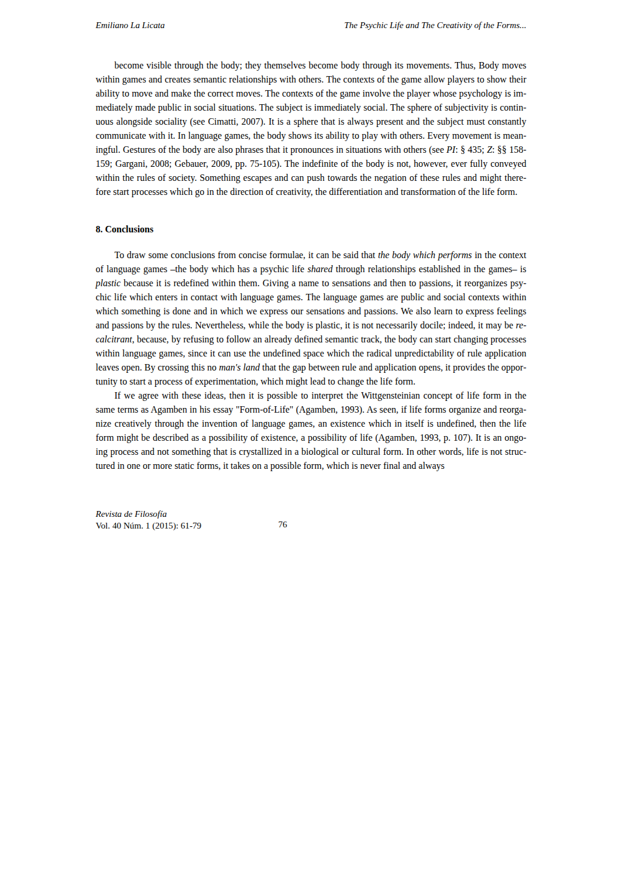Emiliano La Licata
The Psychic Life and The Creativity of the Forms...
become visible through the body; they themselves become body through its movements. Thus, Body moves within games and creates semantic relationships with others. The contexts of the game allow players to show their ability to move and make the correct moves. The contexts of the game involve the player whose psychology is immediately made public in social situations. The subject is immediately social. The sphere of subjectivity is continuous alongside sociality (see Cimatti, 2007). It is a sphere that is always present and the subject must constantly communicate with it. In language games, the body shows its ability to play with others. Every movement is meaningful. Gestures of the body are also phrases that it pronounces in situations with others (see PI: § 435; Z: §§ 158-159; Gargani, 2008; Gebauer, 2009, pp. 75-105). The indefinite of the body is not, however, ever fully conveyed within the rules of society. Something escapes and can push towards the negation of these rules and might therefore start processes which go in the direction of creativity, the differentiation and transformation of the life form.
8. Conclusions
To draw some conclusions from concise formulae, it can be said that the body which performs in the context of language games –the body which has a psychic life shared through relationships established in the games– is plastic because it is redefined within them. Giving a name to sensations and then to passions, it reorganizes psychic life which enters in contact with language games. The language games are public and social contexts within which something is done and in which we express our sensations and passions. We also learn to express feelings and passions by the rules. Nevertheless, while the body is plastic, it is not necessarily docile; indeed, it may be recalcitrant, because, by refusing to follow an already defined semantic track, the body can start changing processes within language games, since it can use the undefined space which the radical unpredictability of rule application leaves open. By crossing this no man's land that the gap between rule and application opens, it provides the opportunity to start a process of experimentation, which might lead to change the life form.
If we agree with these ideas, then it is possible to interpret the Wittgensteinian concept of life form in the same terms as Agamben in his essay "Form-of-Life" (Agamben, 1993). As seen, if life forms organize and reorganize creatively through the invention of language games, an existence which in itself is undefined, then the life form might be described as a possibility of existence, a possibility of life (Agamben, 1993, p. 107). It is an ongoing process and not something that is crystallized in a biological or cultural form. In other words, life is not structured in one or more static forms, it takes on a possible form, which is never final and always
Revista de FilosofíaVol. 40 Núm. 1 (2015): 61-79
76